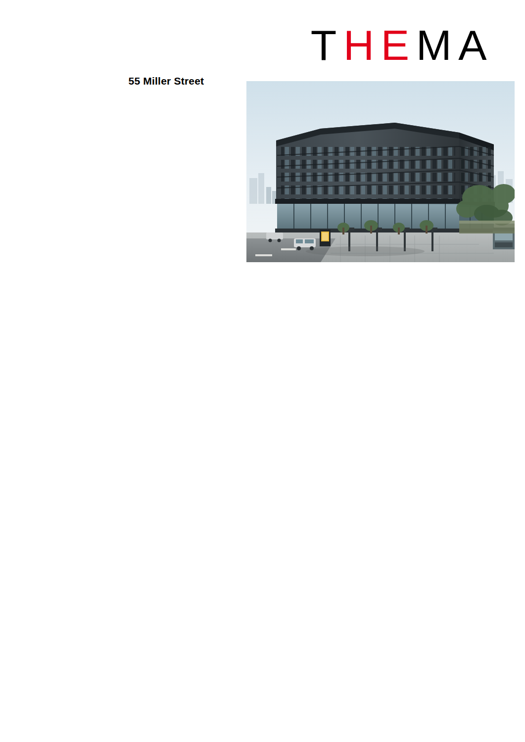THEMA
55 Miller Street